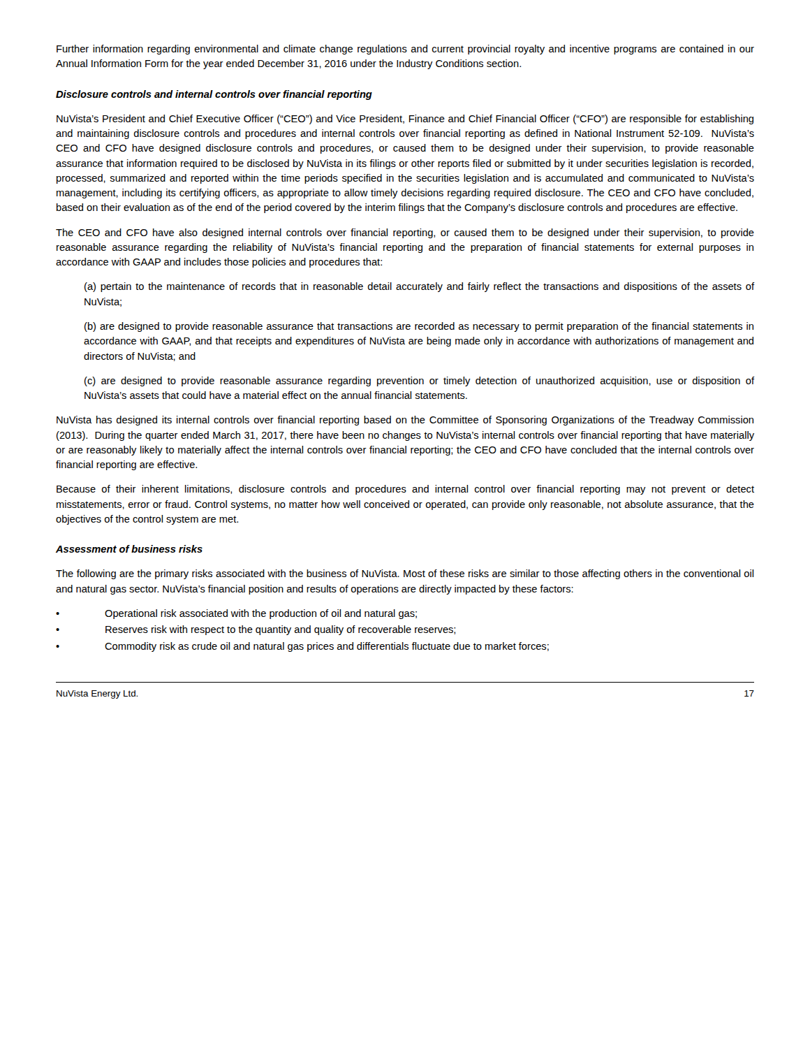Further information regarding environmental and climate change regulations and current provincial royalty and incentive programs are contained in our Annual Information Form for the year ended December 31, 2016 under the Industry Conditions section.
Disclosure controls and internal controls over financial reporting
NuVista’s President and Chief Executive Officer (“CEO”) and Vice President, Finance and Chief Financial Officer (“CFO”) are responsible for establishing and maintaining disclosure controls and procedures and internal controls over financial reporting as defined in National Instrument 52-109. NuVista’s CEO and CFO have designed disclosure controls and procedures, or caused them to be designed under their supervision, to provide reasonable assurance that information required to be disclosed by NuVista in its filings or other reports filed or submitted by it under securities legislation is recorded, processed, summarized and reported within the time periods specified in the securities legislation and is accumulated and communicated to NuVista’s management, including its certifying officers, as appropriate to allow timely decisions regarding required disclosure. The CEO and CFO have concluded, based on their evaluation as of the end of the period covered by the interim filings that the Company’s disclosure controls and procedures are effective.
The CEO and CFO have also designed internal controls over financial reporting, or caused them to be designed under their supervision, to provide reasonable assurance regarding the reliability of NuVista’s financial reporting and the preparation of financial statements for external purposes in accordance with GAAP and includes those policies and procedures that:
(a) pertain to the maintenance of records that in reasonable detail accurately and fairly reflect the transactions and dispositions of the assets of NuVista;
(b) are designed to provide reasonable assurance that transactions are recorded as necessary to permit preparation of the financial statements in accordance with GAAP, and that receipts and expenditures of NuVista are being made only in accordance with authorizations of management and directors of NuVista; and
(c) are designed to provide reasonable assurance regarding prevention or timely detection of unauthorized acquisition, use or disposition of NuVista’s assets that could have a material effect on the annual financial statements.
NuVista has designed its internal controls over financial reporting based on the Committee of Sponsoring Organizations of the Treadway Commission (2013). During the quarter ended March 31, 2017, there have been no changes to NuVista’s internal controls over financial reporting that have materially or are reasonably likely to materially affect the internal controls over financial reporting; the CEO and CFO have concluded that the internal controls over financial reporting are effective.
Because of their inherent limitations, disclosure controls and procedures and internal control over financial reporting may not prevent or detect misstatements, error or fraud. Control systems, no matter how well conceived or operated, can provide only reasonable, not absolute assurance, that the objectives of the control system are met.
Assessment of business risks
The following are the primary risks associated with the business of NuVista. Most of these risks are similar to those affecting others in the conventional oil and natural gas sector. NuVista’s financial position and results of operations are directly impacted by these factors:
•Operational risk associated with the production of oil and natural gas;
•Reserves risk with respect to the quantity and quality of recoverable reserves;
•Commodity risk as crude oil and natural gas prices and differentials fluctuate due to market forces;
NuVista Energy Ltd. 17